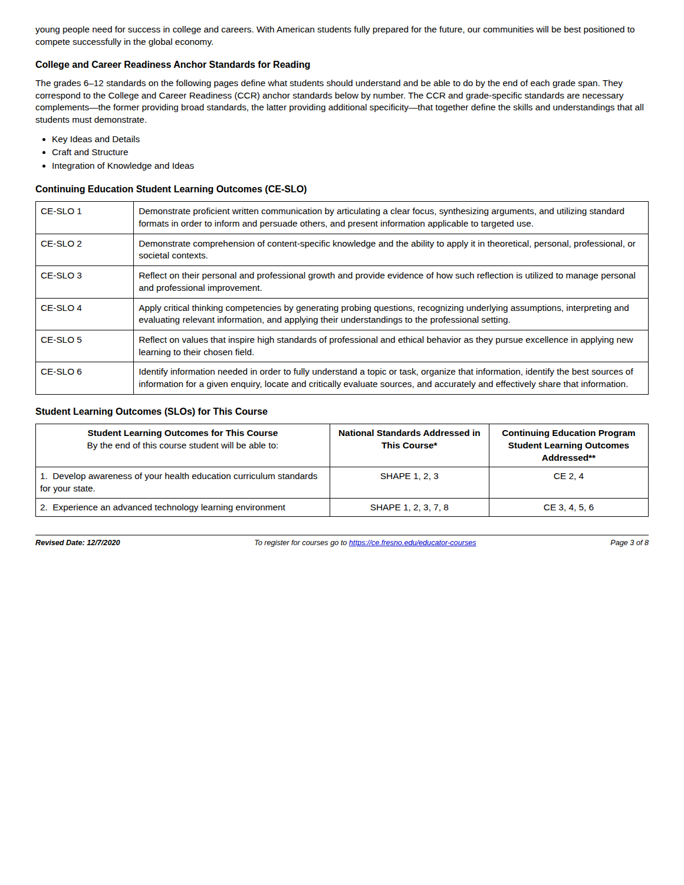young people need for success in college and careers. With American students fully prepared for the future, our communities will be best positioned to compete successfully in the global economy.
College and Career Readiness Anchor Standards for Reading
The grades 6–12 standards on the following pages define what students should understand and be able to do by the end of each grade span. They correspond to the College and Career Readiness (CCR) anchor standards below by number. The CCR and grade-specific standards are necessary complements—the former providing broad standards, the latter providing additional specificity—that together define the skills and understandings that all students must demonstrate.
Key Ideas and Details
Craft and Structure
Integration of Knowledge and Ideas
Continuing Education Student Learning Outcomes (CE-SLO)
| CE-SLO 1 | Demonstrate proficient written communication by articulating a clear focus, synthesizing arguments, and utilizing standard formats in order to inform and persuade others, and present information applicable to targeted use. |
| CE-SLO 2 | Demonstrate comprehension of content-specific knowledge and the ability to apply it in theoretical, personal, professional, or societal contexts. |
| CE-SLO 3 | Reflect on their personal and professional growth and provide evidence of how such reflection is utilized to manage personal and professional improvement. |
| CE-SLO 4 | Apply critical thinking competencies by generating probing questions, recognizing underlying assumptions, interpreting and evaluating relevant information, and applying their understandings to the professional setting. |
| CE-SLO 5 | Reflect on values that inspire high standards of professional and ethical behavior as they pursue excellence in applying new learning to their chosen field. |
| CE-SLO 6 | Identify information needed in order to fully understand a topic or task, organize that information, identify the best sources of information for a given enquiry, locate and critically evaluate sources, and accurately and effectively share that information. |
Student Learning Outcomes (SLOs) for This Course
| Student Learning Outcomes for This Course By the end of this course student will be able to: | National Standards Addressed in This Course* | Continuing Education Program Student Learning Outcomes Addressed** |
| --- | --- | --- |
| 1. Develop awareness of your health education curriculum standards for your state. | SHAPE 1, 2, 3 | CE 2, 4 |
| 2. Experience an advanced technology learning environment | SHAPE 1, 2, 3, 7, 8 | CE 3, 4, 5, 6 |
Revised Date: 12/7/2020 To register for courses go to https://ce.fresno.edu/educator-courses Page 3 of 8